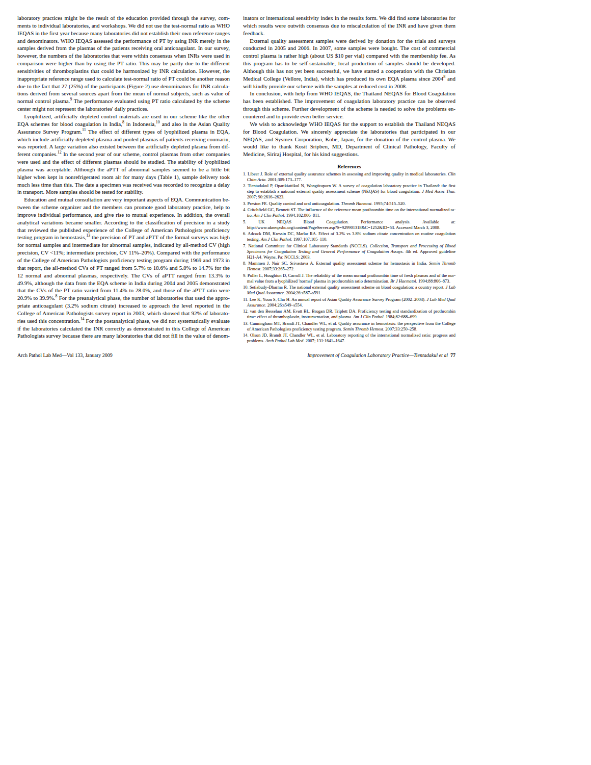laboratory practices might be the result of the education provided through the survey, comments to individual laboratories, and workshops. We did not use the test-normal ratio as WHO IEQAS in the first year because many laboratories did not establish their own reference ranges and denominators. WHO IEQAS assessed the performance of PT by using INR merely in the samples derived from the plasmas of the patients receiving oral anticoagulant. In our survey, however, the numbers of the laboratories that were within consensus when INRs were used in comparison were higher than by using the PT ratio. This may be partly due to the different sensitivities of thromboplastins that could be harmonized by INR calculation. However, the inappropriate reference range used to calculate test-normal ratio of PT could be another reason due to the fact that 27 (25%) of the participants (Figure 2) use denominators for INR calculations derived from several sources apart from the mean of normal subjects, such as value of normal control plasma.9 The performance evaluated using PT ratio calculated by the scheme center might not represent the laboratories' daily practices.
Lyophilized, artificially depleted control materials are used in our scheme like the other EQA schemes for blood coagulation in India,8 in Indonesia,10 and also in the Asian Quality Assurance Survey Program.11 The effect of different types of lyophilized plasma in EQA, which include artificially depleted plasma and pooled plasmas of patients receiving coumarin, was reported. A large variation also existed between the artificially depleted plasma from different companies.12 In the second year of our scheme, control plasmas from other companies were used and the effect of different plasmas should be studied. The stability of lyophilized plasma was acceptable. Although the aPTT of abnormal samples seemed to be a little bit higher when kept in nonrefrigerated room air for many days (Table 1), sample delivery took much less time than this. The date a specimen was received was recorded to recognize a delay in transport. More samples should be tested for stability.
Education and mutual consultation are very important aspects of EQA. Communication between the scheme organizer and the members can promote good laboratory practice, help to improve individual performance, and give rise to mutual experience. In addition, the overall analytical variations became smaller. According to the classification of precision in a study that reviewed the published experience of the College of American Pathologists proficiency testing program in hemostasis,13 the precision of PT and aPTT of the formal surveys was high for normal samples and intermediate for abnormal samples, indicated by all-method CV (high precision, CV <11%; intermediate precision, CV 11%–20%). Compared with the performance of the College of American Pathologists proficiency testing program during 1969 and 1973 in that report, the all-method CVs of PT ranged from 5.7% to 18.6% and 5.8% to 14.7% for the 12 normal and abnormal plasmas, respectively. The CVs of aPTT ranged from 13.3% to 49.9%, although the data from the EQA scheme in India during 2004 and 2005 demonstrated that the CVs of the PT ratio varied from 11.4% to 28.0%, and those of the aPTT ratio were 20.9% to 39.9%.8 For the preanalytical phase, the number of laboratories that used the appropriate anticoagulant (3.2% sodium citrate) increased to approach the level reported in the College of American Pathologists survey report in 2003, which showed that 92% of laboratories used this concentration.14 For the postanalytical phase, we did not systematically evaluate if the laboratories calculated the INR correctly as demonstrated in this College of American Pathologists survey because there are many laboratories that did not fill in the value of denominators or international sensitivity index in the results form. We did find some laboratories for which results were outwith consensus due to miscalculation of the INR and have given them feedback.
External quality assessment samples were derived by donation for the trials and surveys conducted in 2005 and 2006. In 2007, some samples were bought. The cost of commercial control plasma is rather high (about US $10 per vial) compared with the membership fee. As this program has to be self-sustainable, local production of samples should be developed. Although this has not yet been successful, we have started a cooperation with the Christian Medical College (Vellore, India), which has produced its own EQA plasma since 20048 and will kindly provide our scheme with the samples at reduced cost in 2008.
In conclusion, with help from WHO IEQAS, the Thailand NEQAS for Blood Coagulation has been established. The improvement of coagulation laboratory practice can be observed through this scheme. Further development of the scheme is needed to solve the problems encountered and to provide even better service.
We wish to acknowledge WHO IEQAS for the support to establish the Thailand NEQAS for Blood Coagulation. We sincerely appreciate the laboratories that participated in our NEQAS, and Sysmex Corporation, Kobe, Japan, for the donation of the control plasma. We would like to thank Kosit Sripben, MD, Department of Clinical Pathology, Faculty of Medicine, Siriraj Hospital, for his kind suggestions.
References
1. Libeer J. Role of external quality assurance schemes in assessing and improving quality in medical laboratories. Clin Chim Acta. 2001;309:173–177.
2. Tientadakul P, Opartkiattikul N, Wongtiraporn W. A survey of coagulation laboratory practice in Thailand: the first step to establish a national external quality assessment scheme (NEQAS) for blood coagulation. J Med Assoc Thai. 2007; 90:2616–2623.
3. Preston FE. Quality control and oral anticoagulation. Thromb Haemost. 1995;74:515–520.
4. Critchfield GC, Bennett ST. The influence of the reference mean prothrombin time on the international normalized ratio. Am J Clin Pathol. 1994;102:806–811.
5. UK NEQAS Blood Coagulation. Performance analysis. Available at: http://www.ukneqasbc.org/content/PageServer.asp?S=929901318&C=1252&ID=53. Accessed March 3, 2008.
6. Adcock DM, Kressin DC, Marlar RA. Effect of 3.2% vs 3.8% sodium citrate concentration on routine coagulation testing. Am J Clin Pathol. 1997;107:105–110.
7. National Committee for Clinical Laboratory Standards (NCCLS). Collection, Transport and Processing of Blood Specimens for Coagulation Testing and General Performance of Coagulation Assays. 4th ed. Approved guideline H21-A4. Wayne, Pa: NCCLS; 2003.
8. Mammen J, Nair SC, Srivastava A. External quality assessment scheme for hemostasis in India. Semin Thromb Hemost. 2007;33:265–272.
9. Poller L, Houghton D, Carroll J. The reliability of the mean normal prothrombin time of fresh plasmas and of the normal value from a lyophilized 'normal' plasma in prothrombin ratio determination. Br J Haematol. 1994;88:866–873.
10. Setiabudy-Dharma R. The national external quality assessment scheme on blood coagulation: a country report. J Lab Med Qual Assurance. 2004;26:s587–s591.
11. Lee K, Yoon S, Cho H. An annual report of Asian Quality Assurance Survey Program (2002–2003). J Lab Med Qual Assurance. 2004;26:s549–s554.
12. van den Besselaar AM, Evatt BL, Brogan DR, Triplett DA. Proficiency testing and standardization of prothrombin time: effect of thromboplastin, instrumentation, and plasma. Am J Clin Pathol. 1984;82:688–699.
13. Cunningham MT, Brandt JT, Chandler WL, et al. Quality assurance in hemostasis: the perspective from the College of American Pathologists proficiency testing program. Semin Thromb Hemost. 2007;33:250–258.
14. Olson JD, Brandt JT, Chandler WL, et al. Laboratory reporting of the international normalized ratio: progress and problems. Arch Pathol Lab Med. 2007; 131:1641–1647.
Arch Pathol Lab Med—Vol 133, January 2009
Improvement of Coagulation Laboratory Practice—Tientadakul et al 77